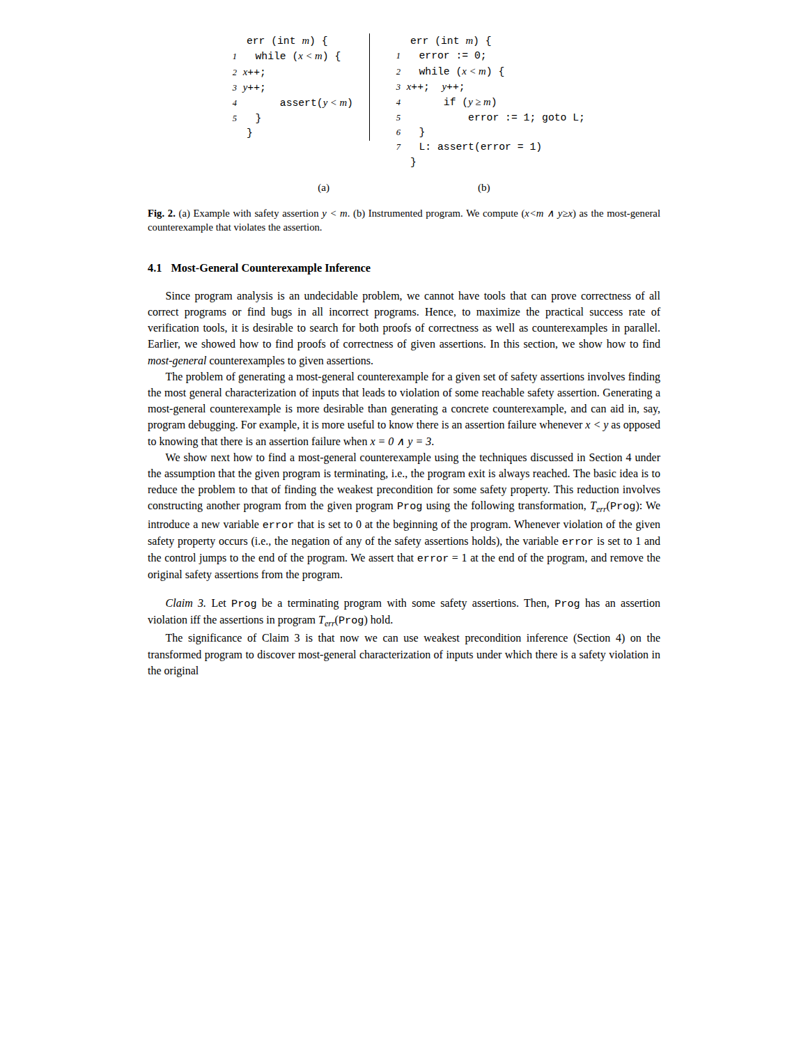err (int m) {
1 while (x < m) {
2 x++;
3 y++;
4 assert(y < m)
5 }
}
err (int m) {
1 error := 0;
2 while (x < m) {
3 x++; y++;
4 if (y ≥ m)
5 error := 1; goto L;
6 }
7 L: assert(error = 1)
}
(a) (b)
Fig. 2. (a) Example with safety assertion y < m. (b) Instrumented program. We compute (x<m ∧ y≥x) as the most-general counterexample that violates the assertion.
4.1 Most-General Counterexample Inference
Since program analysis is an undecidable problem, we cannot have tools that can prove correctness of all correct programs or find bugs in all incorrect programs. Hence, to maximize the practical success rate of verification tools, it is desirable to search for both proofs of correctness as well as counterexamples in parallel. Earlier, we showed how to find proofs of correctness of given assertions. In this section, we show how to find most-general counterexamples to given assertions.
The problem of generating a most-general counterexample for a given set of safety assertions involves finding the most general characterization of inputs that leads to violation of some reachable safety assertion. Generating a most-general counterexample is more desirable than generating a concrete counterexample, and can aid in, say, program debugging. For example, it is more useful to know there is an assertion failure whenever x < y as opposed to knowing that there is an assertion failure when x = 0 ∧ y = 3.
We show next how to find a most-general counterexample using the techniques discussed in Section 4 under the assumption that the given program is terminating, i.e., the program exit is always reached. The basic idea is to reduce the problem to that of finding the weakest precondition for some safety property. This reduction involves constructing another program from the given program Prog using the following transformation, Terr(Prog): We introduce a new variable error that is set to 0 at the beginning of the program. Whenever violation of the given safety property occurs (i.e., the negation of any of the safety assertions holds), the variable error is set to 1 and the control jumps to the end of the program. We assert that error = 1 at the end of the program, and remove the original safety assertions from the program.
Claim 3. Let Prog be a terminating program with some safety assertions. Then, Prog has an assertion violation iff the assertions in program Terr(Prog) hold.
The significance of Claim 3 is that now we can use weakest precondition inference (Section 4) on the transformed program to discover most-general characterization of inputs under which there is a safety violation in the original